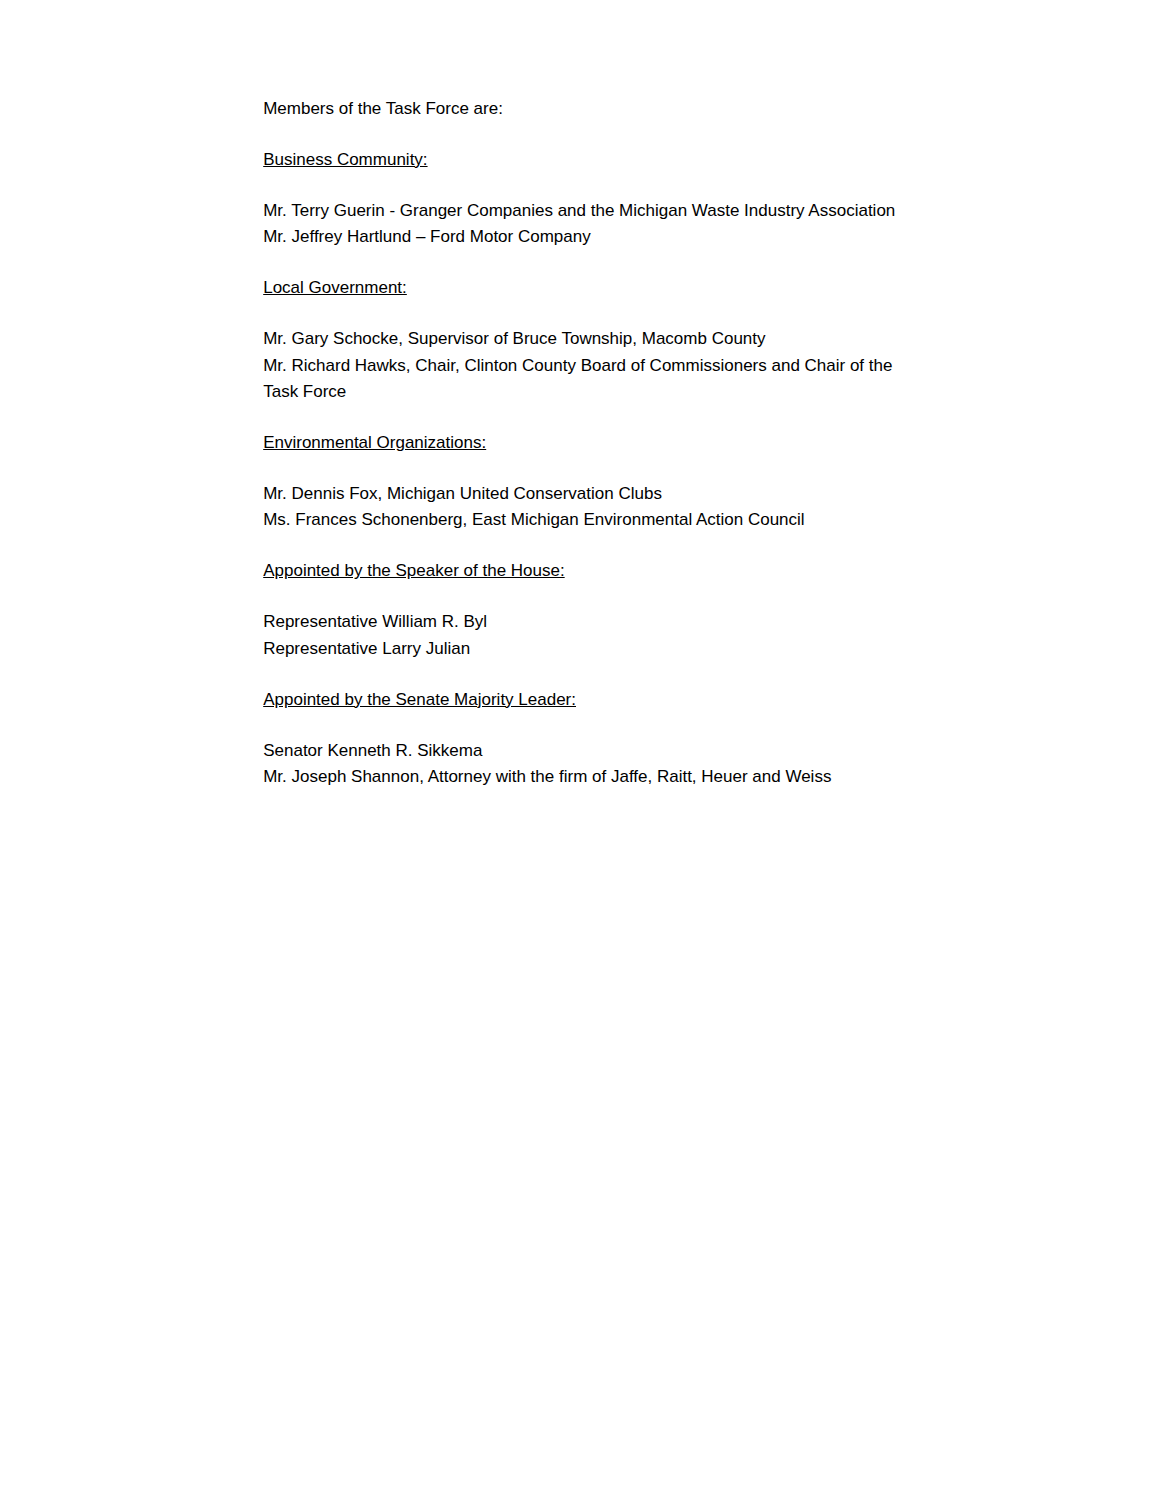Members of the Task Force are:
Business Community:
Mr. Terry Guerin - Granger Companies and the Michigan Waste Industry Association
Mr. Jeffrey Hartlund – Ford Motor Company
Local Government:
Mr. Gary Schocke, Supervisor of Bruce Township, Macomb County
Mr. Richard Hawks, Chair, Clinton County Board of Commissioners and Chair of the Task Force
Environmental Organizations:
Mr. Dennis Fox, Michigan United Conservation Clubs
Ms. Frances Schonenberg, East Michigan Environmental Action Council
Appointed by the Speaker of the House:
Representative William R. Byl
Representative Larry Julian
Appointed by the Senate Majority Leader:
Senator Kenneth R. Sikkema
Mr. Joseph Shannon, Attorney with the firm of Jaffe, Raitt, Heuer and Weiss